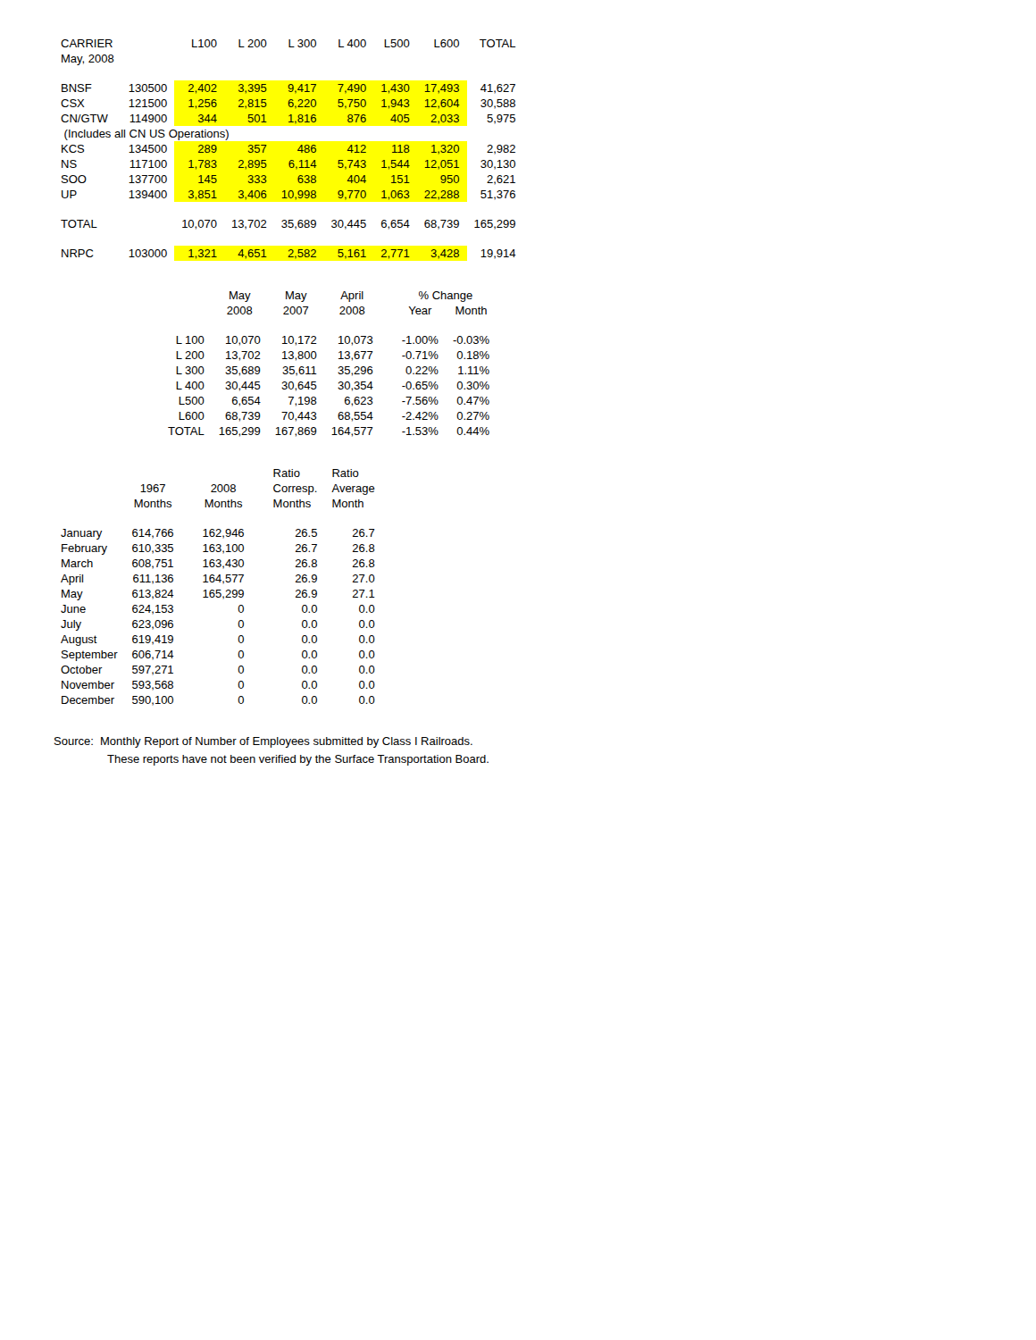| CARRIER | | L100 | L 200 | L 300 | L 400 | L500 | L600 | TOTAL |
| May, 2008 | |
| BNSF | 130500 | 2,402 | 3,395 | 9,417 | 7,490 | 1,430 | 17,493 | 41,627 |
| CSX | 121500 | 1,256 | 2,815 | 6,220 | 5,750 | 1,943 | 12,604 | 30,588 |
| CN/GTW | 114900 | 344 | 501 | 1,816 | 876 | 405 | 2,033 | 5,975 |
| (Includes all CN US Operations) |
| KCS | 134500 | 289 | 357 | 486 | 412 | 118 | 1,320 | 2,982 |
| NS | 117100 | 1,783 | 2,895 | 6,114 | 5,743 | 1,544 | 12,051 | 30,130 |
| SOO | 137700 | 145 | 333 | 638 | 404 | 151 | 950 | 2,621 |
| UP | 139400 | 3,851 | 3,406 | 10,998 | 9,770 | 1,063 | 22,288 | 51,376 |
| TOTAL | | 10,070 | 13,702 | 35,689 | 30,445 | 6,654 | 68,739 | 165,299 |
| NRPC | 103000 | 1,321 | 4,651 | 2,582 | 5,161 | 2,771 | 3,428 | 19,914 |
| | May | May | April | | % Change |
| | 2008 | 2007 | 2008 | | Year | Month |
| L 100 | 10,070 | 10,172 | 10,073 | | -1.00% | -0.03% |
| L 200 | 13,702 | 13,800 | 13,677 | | -0.71% | 0.18% |
| L 300 | 35,689 | 35,611 | 35,296 | | 0.22% | 1.11% |
| L 400 | 30,445 | 30,645 | 30,354 | | -0.65% | 0.30% |
| L500 | 6,654 | 7,198 | 6,623 | | -7.56% | 0.47% |
| L600 | 68,739 | 70,443 | 68,554 | | -2.42% | 0.27% |
| TOTAL | 165,299 | 167,869 | 164,577 | | -1.53% | 0.44% |
| | | | | | Ratio | Ratio |
| | 1967 | | 2008 | | Corresp. | Average |
| | Months | | Months | | Months | Month |
| January | 614,766 | | 162,946 | | 26.5 | 26.7 |
| February | 610,335 | | 163,100 | | 26.7 | 26.8 |
| March | 608,751 | | 163,430 | | 26.8 | 26.8 |
| April | 611,136 | | 164,577 | | 26.9 | 27.0 |
| May | 613,824 | | 165,299 | | 26.9 | 27.1 |
| June | 624,153 | | 0 | | 0.0 | 0.0 |
| July | 623,096 | | 0 | | 0.0 | 0.0 |
| August | 619,419 | | 0 | | 0.0 | 0.0 |
| September | 606,714 | | 0 | | 0.0 | 0.0 |
| October | 597,271 | | 0 | | 0.0 | 0.0 |
| November | 593,568 | | 0 | | 0.0 | 0.0 |
| December | 590,100 | | 0 | | 0.0 | 0.0 |
Source: Monthly Report of Number of Employees submitted by Class I Railroads.
These reports have not been verified by the Surface Transportation Board.